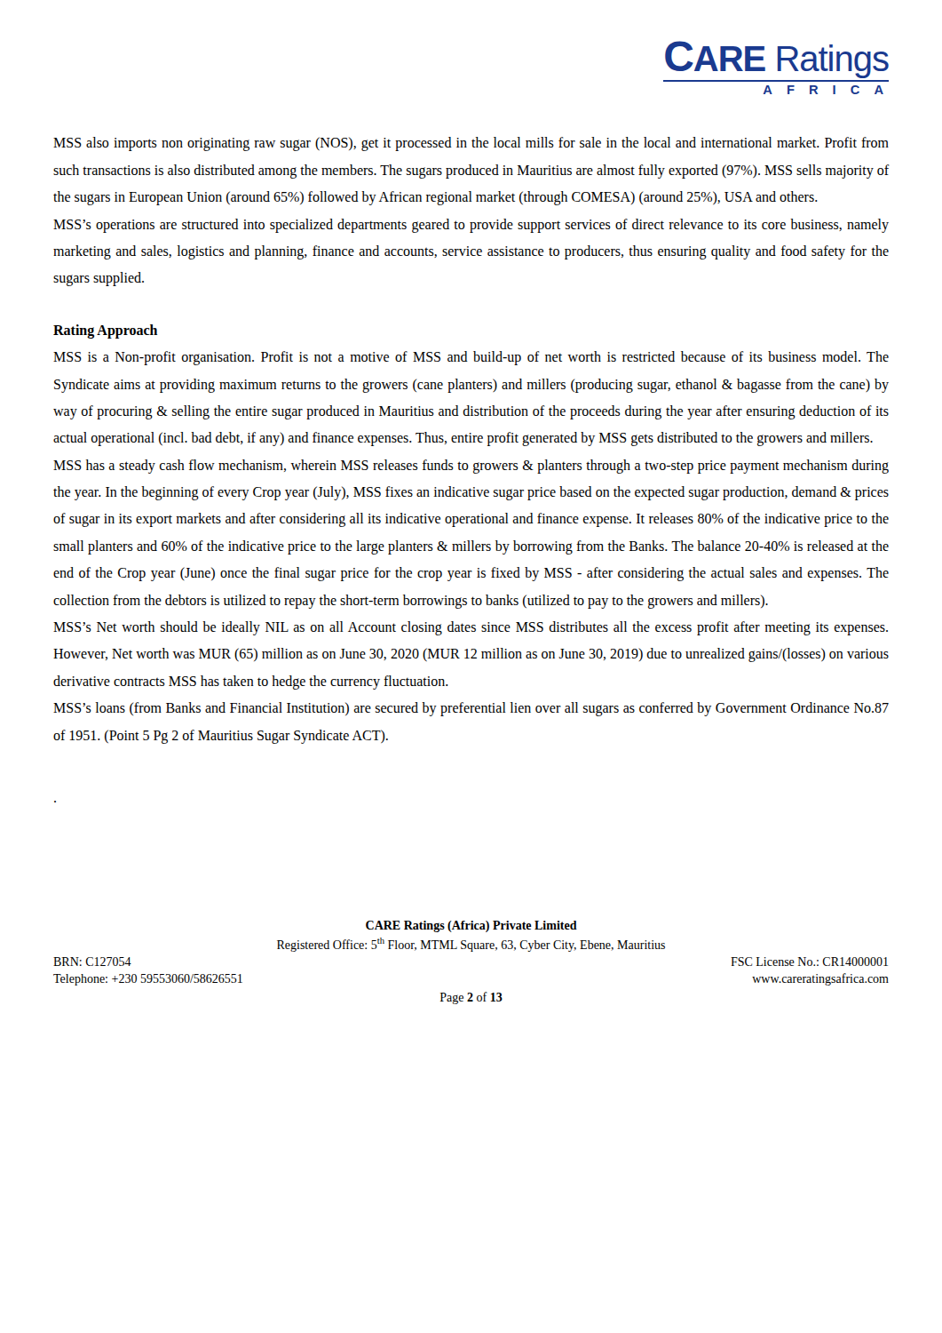CARE Ratings
A F R I C A
MSS also imports non originating raw sugar (NOS), get it processed in the local mills for sale in the local and international market. Profit from such transactions is also distributed among the members. The sugars produced in Mauritius are almost fully exported (97%). MSS sells majority of the sugars in European Union (around 65%) followed by African regional market (through COMESA) (around 25%), USA and others.
MSS’s operations are structured into specialized departments geared to provide support services of direct relevance to its core business, namely marketing and sales, logistics and planning, finance and accounts, service assistance to producers, thus ensuring quality and food safety for the sugars supplied.
Rating Approach
MSS is a Non-profit organisation. Profit is not a motive of MSS and build-up of net worth is restricted because of its business model. The Syndicate aims at providing maximum returns to the growers (cane planters) and millers (producing sugar, ethanol & bagasse from the cane) by way of procuring & selling the entire sugar produced in Mauritius and distribution of the proceeds during the year after ensuring deduction of its actual operational (incl. bad debt, if any) and finance expenses. Thus, entire profit generated by MSS gets distributed to the growers and millers.
MSS has a steady cash flow mechanism, wherein MSS releases funds to growers & planters through a two-step price payment mechanism during the year. In the beginning of every Crop year (July), MSS fixes an indicative sugar price based on the expected sugar production, demand & prices of sugar in its export markets and after considering all its indicative operational and finance expense. It releases 80% of the indicative price to the small planters and 60% of the indicative price to the large planters & millers by borrowing from the Banks. The balance 20-40% is released at the end of the Crop year (June) once the final sugar price for the crop year is fixed by MSS - after considering the actual sales and expenses. The collection from the debtors is utilized to repay the short-term borrowings to banks (utilized to pay to the growers and millers).
MSS’s Net worth should be ideally NIL as on all Account closing dates since MSS distributes all the excess profit after meeting its expenses. However, Net worth was MUR (65) million as on June 30, 2020 (MUR 12 million as on June 30, 2019) due to unrealized gains/(losses) on various derivative contracts MSS has taken to hedge the currency fluctuation.
MSS’s loans (from Banks and Financial Institution) are secured by preferential lien over all sugars as conferred by Government Ordinance No.87 of 1951. (Point 5 Pg 2 of Mauritius Sugar Syndicate ACT).
.
CARE Ratings (Africa) Private Limited
Registered Office: 5th Floor, MTML Square, 63, Cyber City, Ebene, Mauritius
BRN: C127054 FSC License No.: CR14000001
Telephone: +230 59553060/58626551 www.careratingsafrica.com
Page 2 of 13